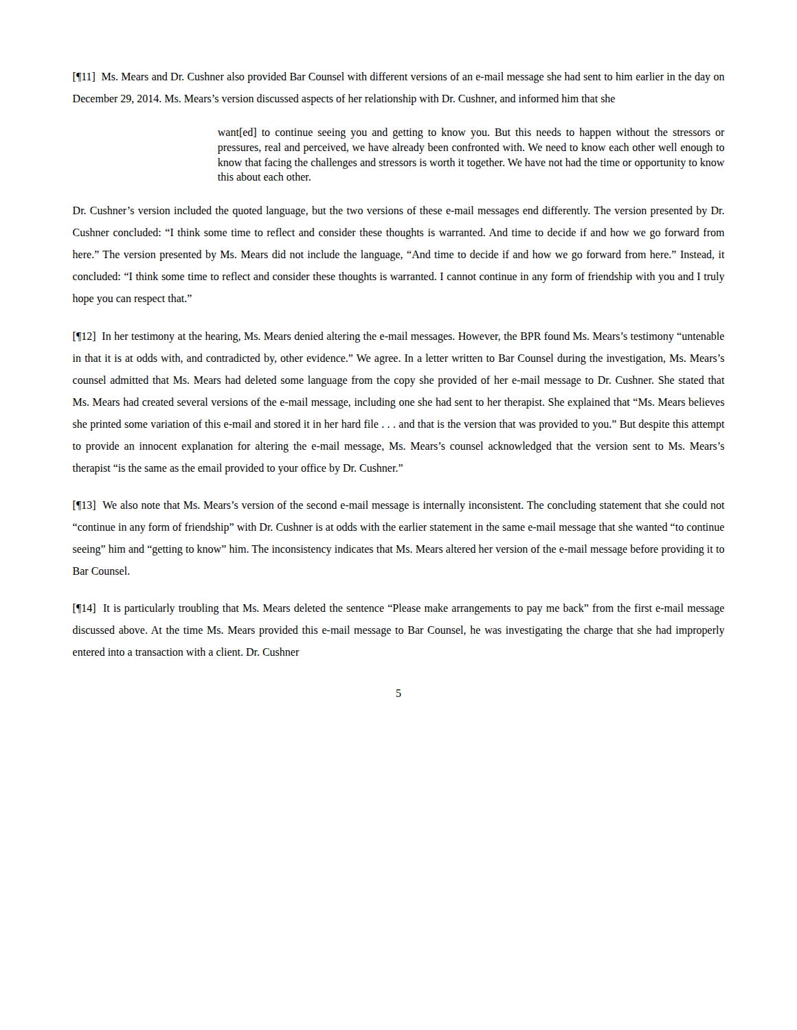[¶11] Ms. Mears and Dr. Cushner also provided Bar Counsel with different versions of an e-mail message she had sent to him earlier in the day on December 29, 2014. Ms. Mears’s version discussed aspects of her relationship with Dr. Cushner, and informed him that she
want[ed] to continue seeing you and getting to know you. But this needs to happen without the stressors or pressures, real and perceived, we have already been confronted with. We need to know each other well enough to know that facing the challenges and stressors is worth it together. We have not had the time or opportunity to know this about each other.
Dr. Cushner’s version included the quoted language, but the two versions of these e-mail messages end differently. The version presented by Dr. Cushner concluded: “I think some time to reflect and consider these thoughts is warranted. And time to decide if and how we go forward from here.” The version presented by Ms. Mears did not include the language, “And time to decide if and how we go forward from here.” Instead, it concluded: “I think some time to reflect and consider these thoughts is warranted. I cannot continue in any form of friendship with you and I truly hope you can respect that.”
[¶12] In her testimony at the hearing, Ms. Mears denied altering the e-mail messages. However, the BPR found Ms. Mears’s testimony “untenable in that it is at odds with, and contradicted by, other evidence.” We agree. In a letter written to Bar Counsel during the investigation, Ms. Mears’s counsel admitted that Ms. Mears had deleted some language from the copy she provided of her e-mail message to Dr. Cushner. She stated that Ms. Mears had created several versions of the e-mail message, including one she had sent to her therapist. She explained that “Ms. Mears believes she printed some variation of this e-mail and stored it in her hard file . . . and that is the version that was provided to you.” But despite this attempt to provide an innocent explanation for altering the e-mail message, Ms. Mears’s counsel acknowledged that the version sent to Ms. Mears’s therapist “is the same as the email provided to your office by Dr. Cushner.”
[¶13] We also note that Ms. Mears’s version of the second e-mail message is internally inconsistent. The concluding statement that she could not “continue in any form of friendship” with Dr. Cushner is at odds with the earlier statement in the same e-mail message that she wanted “to continue seeing” him and “getting to know” him. The inconsistency indicates that Ms. Mears altered her version of the e-mail message before providing it to Bar Counsel.
[¶14] It is particularly troubling that Ms. Mears deleted the sentence “Please make arrangements to pay me back” from the first e-mail message discussed above. At the time Ms. Mears provided this e-mail message to Bar Counsel, he was investigating the charge that she had improperly entered into a transaction with a client. Dr. Cushner
5